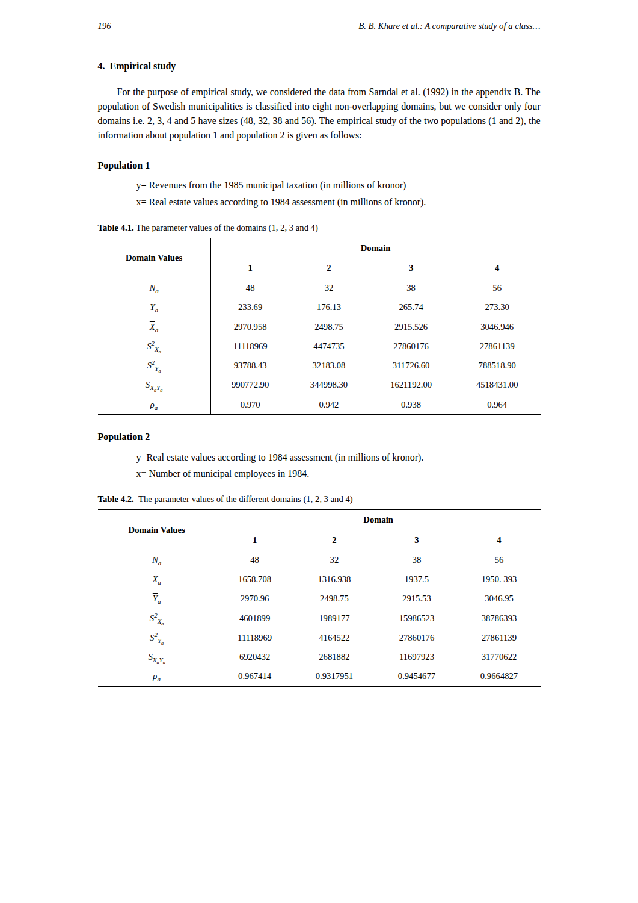196 B. B. Khare et al.: A comparative study of a class…
4. Empirical study
For the purpose of empirical study, we considered the data from Sarndal et al. (1992) in the appendix B. The population of Swedish municipalities is classified into eight non-overlapping domains, but we consider only four domains i.e. 2, 3, 4 and 5 have sizes (48, 32, 38 and 56). The empirical study of the two populations (1 and 2), the information about population 1 and population 2 is given as follows:
Population 1
y= Revenues from the 1985 municipal taxation (in millions of kronor)
x= Real estate values according to 1984 assessment (in millions of kronor).
Table 4.1. The parameter values of the domains (1, 2, 3 and 4)
| Domain Values | Domain |
| --- | --- |
| 1 | 2 | 3 | 4 |
| N a | 48 | 32 | 38 | 56 |
| Y a | 233.69 | 176.13 | 265.74 | 273.30 |
| X a | 2970.958 | 2498.75 | 2915.526 | 3046.946 |
| S 2 X a | 11118969 | 4474735 | 27860176 | 27861139 |
| S 2 Y a | 93788.43 | 32183.08 | 311726.60 | 788518.90 |
| S X a Y a | 990772.90 | 344998.30 | 1621192.00 | 4518431.00 |
| ρ a | 0.970 | 0.942 | 0.938 | 0.964 |
Population 2
y=Real estate values according to 1984 assessment (in millions of kronor).
x= Number of municipal employees in 1984.
Table 4.2. The parameter values of the different domains (1, 2, 3 and 4)
| Domain Values | Domain |
| --- | --- |
| 1 | 2 | 3 | 4 |
| N a | 48 | 32 | 38 | 56 |
| X a | 1658.708 | 1316.938 | 1937.5 | 1950. 393 |
| Y a | 2970.96 | 2498.75 | 2915.53 | 3046.95 |
| S 2 X a | 4601899 | 1989177 | 15986523 | 38786393 |
| S 2 Y a | 11118969 | 4164522 | 27860176 | 27861139 |
| S X a Y a | 6920432 | 2681882 | 11697923 | 31770622 |
| ρ a | 0.967414 | 0.9317951 | 0.9454677 | 0.9664827 |